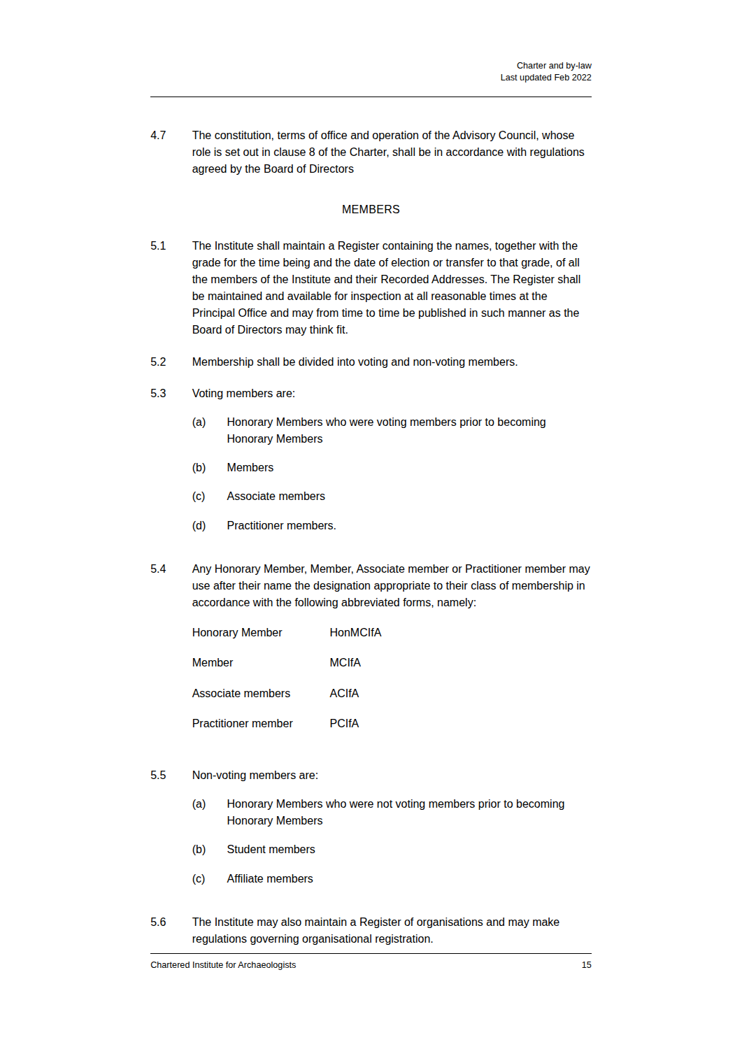Charter and by-law
Last updated Feb 2022
4.7
The constitution, terms of office and operation of the Advisory Council, whose role is set out in clause 8 of the Charter, shall be in accordance with regulations agreed by the Board of Directors
MEMBERS
5.1
The Institute shall maintain a Register containing the names, together with the grade for the time being and the date of election or transfer to that grade, of all the members of the Institute and their Recorded Addresses. The Register shall be maintained and available for inspection at all reasonable times at the Principal Office and may from time to time be published in such manner as the Board of Directors may think fit.
5.2
Membership shall be divided into voting and non-voting members.
5.3
Voting members are:
(a) Honorary Members who were voting members prior to becoming Honorary Members
(b) Members
(c) Associate members
(d) Practitioner members.
5.4
Any Honorary Member, Member, Associate member or Practitioner member may use after their name the designation appropriate to their class of membership in accordance with the following abbreviated forms, namely:
| Honorary Member | HonMCIfA |
| Member | MCIfA |
| Associate members | ACIfA |
| Practitioner member | PCIfA |
5.5
Non-voting members are:
(a) Honorary Members who were not voting members prior to becoming Honorary Members
(b) Student members
(c) Affiliate members
5.6
The Institute may also maintain a Register of organisations and may make regulations governing organisational registration.
Chartered Institute for Archaeologists 15